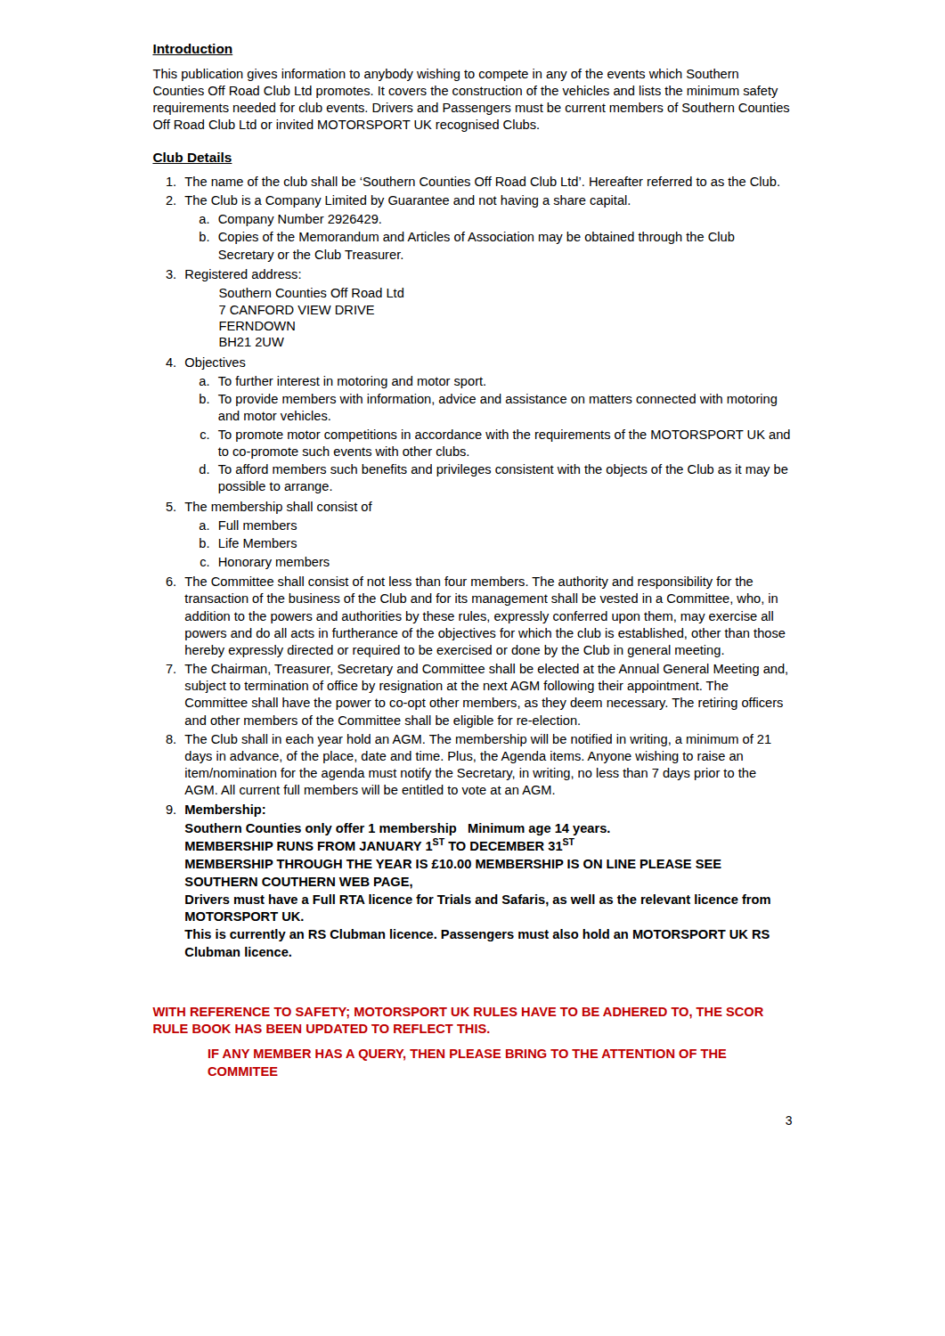Introduction
This publication gives information to anybody wishing to compete in any of the events which Southern Counties Off Road Club Ltd promotes. It covers the construction of the vehicles and lists the minimum safety requirements needed for club events. Drivers and Passengers must be current members of Southern Counties Off Road Club Ltd or invited MOTORSPORT UK recognised Clubs.
Club Details
The name of the club shall be ‘Southern Counties Off Road Club Ltd’. Hereafter referred to as the Club.
The Club is a Company Limited by Guarantee and not having a share capital.
Company Number 2926429.
Copies of the Memorandum and Articles of Association may be obtained through the Club Secretary or the Club Treasurer.
Registered address:
Southern Counties Off Road Ltd
7 CANFORD VIEW DRIVE
FERNDOWN
BH21 2UW
Objectives
To further interest in motoring and motor sport.
To provide members with information, advice and assistance on matters connected with motoring and motor vehicles.
To promote motor competitions in accordance with the requirements of the MOTORSPORT UK and to co-promote such events with other clubs.
To afford members such benefits and privileges consistent with the objects of the Club as it may be possible to arrange.
The membership shall consist of
Full members
Life Members
Honorary members
The Committee shall consist of not less than four members. The authority and responsibility for the transaction of the business of the Club and for its management shall be vested in a Committee, who, in addition to the powers and authorities by these rules, expressly conferred upon them, may exercise all powers and do all acts in furtherance of the objectives for which the club is established, other than those hereby expressly directed or required to be exercised or done by the Club in general meeting.
The Chairman, Treasurer, Secretary and Committee shall be elected at the Annual General Meeting and, subject to termination of office by resignation at the next AGM following their appointment. The Committee shall have the power to co-opt other members, as they deem necessary. The retiring officers and other members of the Committee shall be eligible for re-election.
The Club shall in each year hold an AGM. The membership will be notified in writing, a minimum of 21 days in advance, of the place, date and time. Plus, the Agenda items. Anyone wishing to raise an item/nomination for the agenda must notify the Secretary, in writing, no less than 7 days prior to the AGM. All current full members will be entitled to vote at an AGM.
Membership:
Southern Counties only offer 1 membership Minimum age 14 years.
MEMBERSHIP RUNS FROM JANUARY 1ST TO DECEMBER 31ST
MEMBERSHIP THROUGH THE YEAR IS £10.00 MEMBERSHIP IS ON LINE PLEASE SEE SOUTHERN COUTHERN WEB PAGE,
Drivers must have a Full RTA licence for Trials and Safaris, as well as the relevant licence from MOTORSPORT UK.
This is currently an RS Clubman licence. Passengers must also hold an MOTORSPORT UK RS Clubman licence.
WITH REFERENCE TO SAFETY; MOTORSPORT UK RULES HAVE TO BE ADHERED TO, THE SCOR RULE BOOK HAS BEEN UPDATED TO REFLECT THIS. IF ANY MEMBER HAS A QUERY, THEN PLEASE BRING TO THE ATTENTION OF THE COMMITEE
3